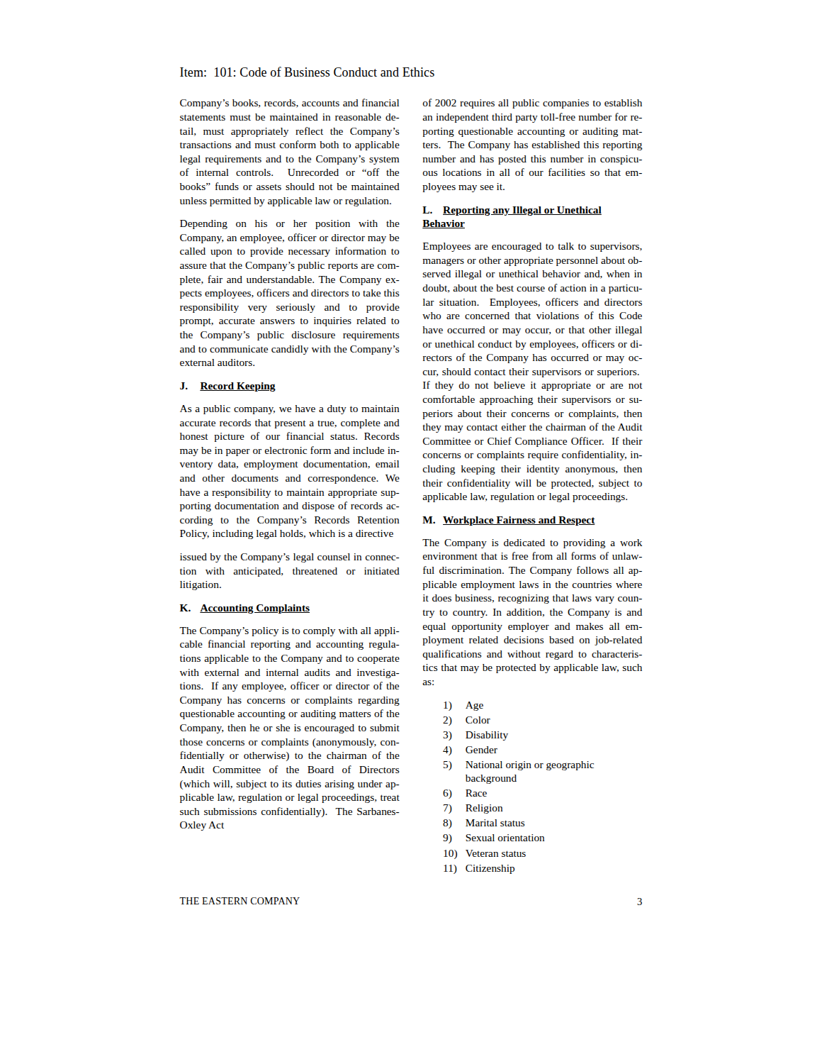Item: 101: Code of Business Conduct and Ethics
Company’s books, records, accounts and financial statements must be maintained in reasonable detail, must appropriately reflect the Company’s transactions and must conform both to applicable legal requirements and to the Company’s system of internal controls. Unrecorded or “off the books” funds or assets should not be maintained unless permitted by applicable law or regulation.
Depending on his or her position with the Company, an employee, officer or director may be called upon to provide necessary information to assure that the Company’s public reports are complete, fair and understandable. The Company expects employees, officers and directors to take this responsibility very seriously and to provide prompt, accurate answers to inquiries related to the Company’s public disclosure requirements and to communicate candidly with the Company’s external auditors.
J. Record Keeping
As a public company, we have a duty to maintain accurate records that present a true, complete and honest picture of our financial status. Records may be in paper or electronic form and include inventory data, employment documentation, email and other documents and correspondence. We have a responsibility to maintain appropriate supporting documentation and dispose of records according to the Company’s Records Retention Policy, including legal holds, which is a directive
issued by the Company’s legal counsel in connection with anticipated, threatened or initiated litigation.
K. Accounting Complaints
The Company’s policy is to comply with all applicable financial reporting and accounting regulations applicable to the Company and to cooperate with external and internal audits and investigations. If any employee, officer or director of the Company has concerns or complaints regarding questionable accounting or auditing matters of the Company, then he or she is encouraged to submit those concerns or complaints (anonymously, confidentially or otherwise) to the chairman of the Audit Committee of the Board of Directors (which will, subject to its duties arising under applicable law, regulation or legal proceedings, treat such submissions confidentially). The Sarbanes-Oxley Act
of 2002 requires all public companies to establish an independent third party toll-free number for reporting questionable accounting or auditing matters. The Company has established this reporting number and has posted this number in conspicuous locations in all of our facilities so that employees may see it.
L. Reporting any Illegal or Unethical Behavior
Employees are encouraged to talk to supervisors, managers or other appropriate personnel about observed illegal or unethical behavior and, when in doubt, about the best course of action in a particular situation. Employees, officers and directors who are concerned that violations of this Code have occurred or may occur, or that other illegal or unethical conduct by employees, officers or directors of the Company has occurred or may occur, should contact their supervisors or superiors. If they do not believe it appropriate or are not comfortable approaching their supervisors or superiors about their concerns or complaints, then they may contact either the chairman of the Audit Committee or Chief Compliance Officer. If their concerns or complaints require confidentiality, including keeping their identity anonymous, then their confidentiality will be protected, subject to applicable law, regulation or legal proceedings.
M. Workplace Fairness and Respect
The Company is dedicated to providing a work environment that is free from all forms of unlawful discrimination. The Company follows all applicable employment laws in the countries where it does business, recognizing that laws vary country to country. In addition, the Company is and equal opportunity employer and makes all employment related decisions based on job-related qualifications and without regard to characteristics that may be protected by applicable law, such as:
1) Age
2) Color
3) Disability
4) Gender
5) National origin or geographic background
6) Race
7) Religion
8) Marital status
9) Sexual orientation
10) Veteran status
11) Citizenship
THE EASTERN COMPANY
3